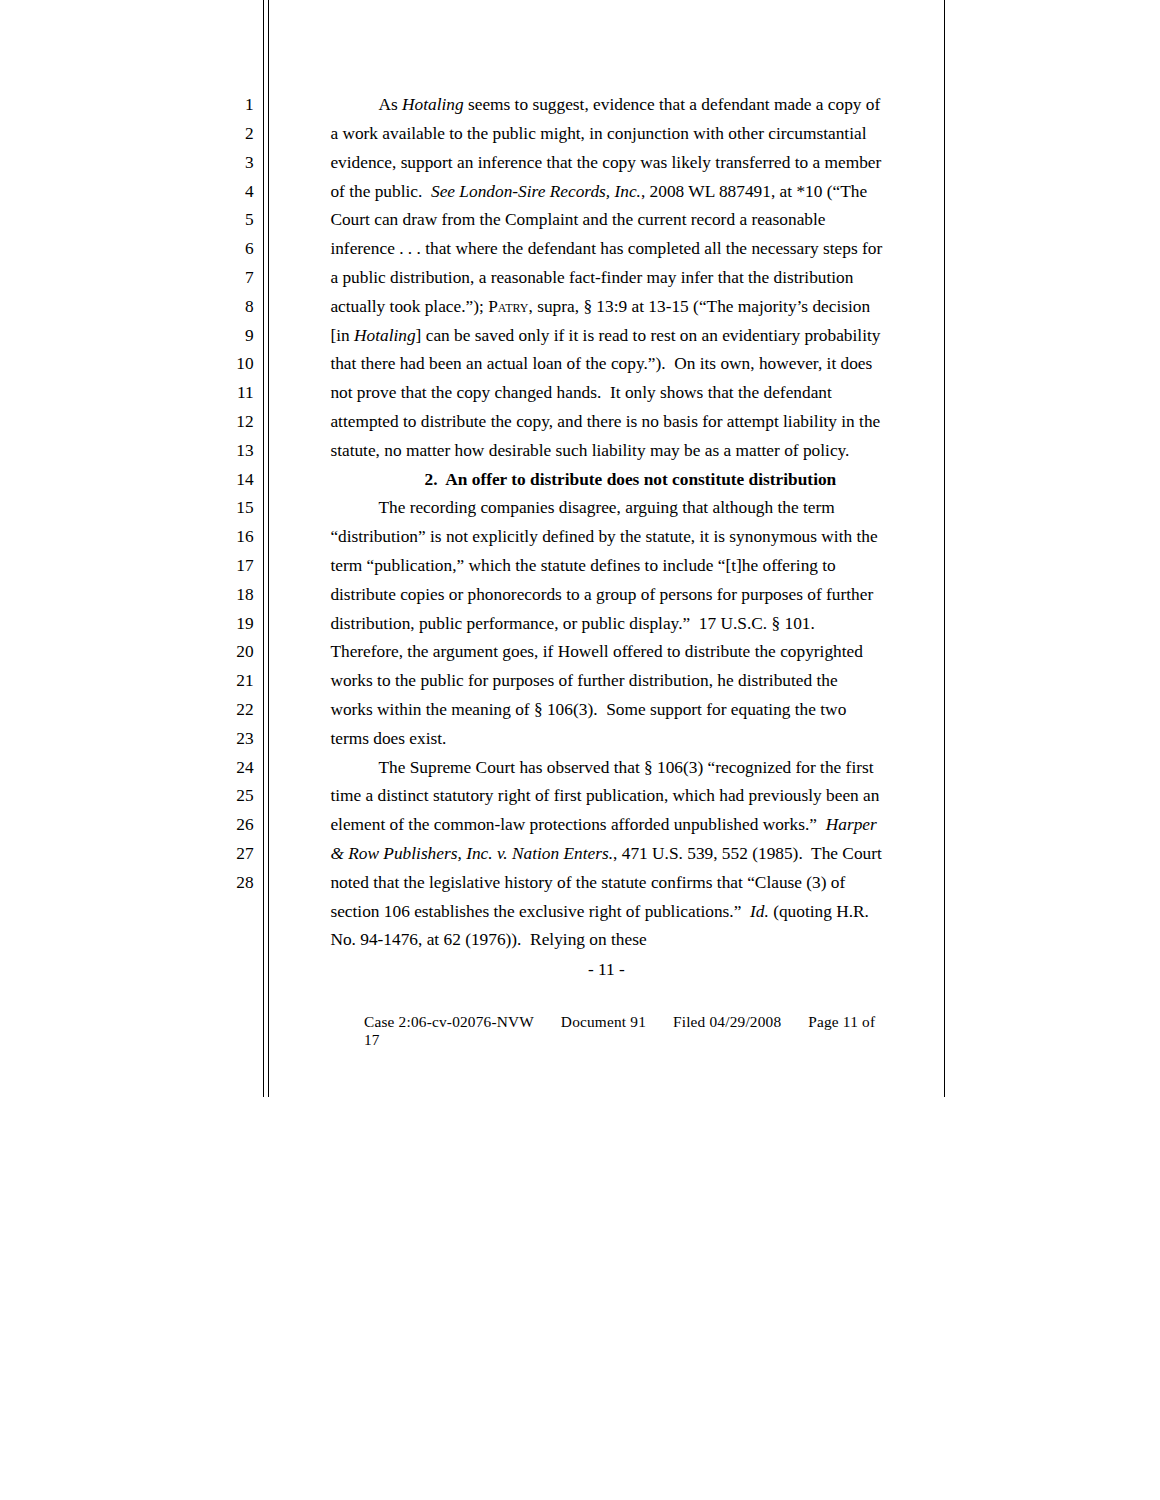1
2
3
4
5
6
7
8
9
10
11
12
13
14
15
16
17
18
19
20
21
22
23
24
25
26
27
28
As Hotaling seems to suggest, evidence that a defendant made a copy of a work available to the public might, in conjunction with other circumstantial evidence, support an inference that the copy was likely transferred to a member of the public. See London-Sire Records, Inc., 2008 WL 887491, at *10 (“The Court can draw from the Complaint and the current record a reasonable inference . . . that where the defendant has completed all the necessary steps for a public distribution, a reasonable fact-finder may infer that the distribution actually took place.”); Patry, supra, § 13:9 at 13-15 (“The majority’s decision [in Hotaling] can be saved only if it is read to rest on an evidentiary probability that there had been an actual loan of the copy.”). On its own, however, it does not prove that the copy changed hands. It only shows that the defendant attempted to distribute the copy, and there is no basis for attempt liability in the statute, no matter how desirable such liability may be as a matter of policy.
2. An offer to distribute does not constitute distribution
The recording companies disagree, arguing that although the term “distribution” is not explicitly defined by the statute, it is synonymous with the term “publication,” which the statute defines to include “[t]he offering to distribute copies or phonorecords to a group of persons for purposes of further distribution, public performance, or public display.” 17 U.S.C. § 101. Therefore, the argument goes, if Howell offered to distribute the copyrighted works to the public for purposes of further distribution, he distributed the works within the meaning of § 106(3). Some support for equating the two terms does exist.
The Supreme Court has observed that § 106(3) “recognized for the first time a distinct statutory right of first publication, which had previously been an element of the common-law protections afforded unpublished works.” Harper & Row Publishers, Inc. v. Nation Enters., 471 U.S. 539, 552 (1985). The Court noted that the legislative history of the statute confirms that “Clause (3) of section 106 establishes the exclusive right of publications.” Id. (quoting H.R. No. 94-1476, at 62 (1976)). Relying on these
- 11 -
Case 2:06-cv-02076-NVW Document 91 Filed 04/29/2008 Page 11 of 17